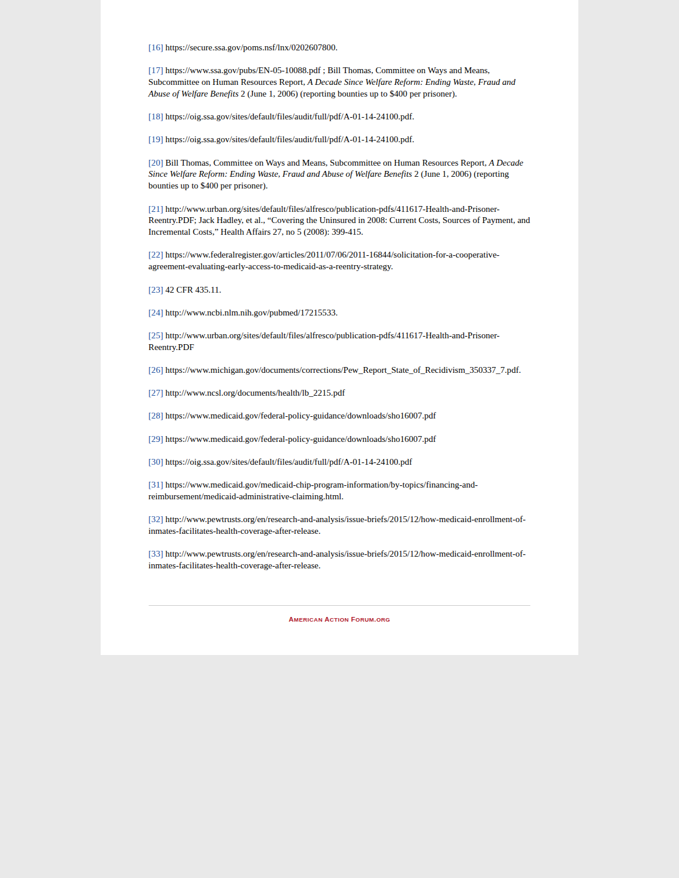[16] https://secure.ssa.gov/poms.nsf/lnx/0202607800.
[17] https://www.ssa.gov/pubs/EN-05-10088.pdf ; Bill Thomas, Committee on Ways and Means, Subcommittee on Human Resources Report, A Decade Since Welfare Reform: Ending Waste, Fraud and Abuse of Welfare Benefits 2 (June 1, 2006) (reporting bounties up to $400 per prisoner).
[18] https://oig.ssa.gov/sites/default/files/audit/full/pdf/A-01-14-24100.pdf.
[19] https://oig.ssa.gov/sites/default/files/audit/full/pdf/A-01-14-24100.pdf.
[20] Bill Thomas, Committee on Ways and Means, Subcommittee on Human Resources Report, A Decade Since Welfare Reform: Ending Waste, Fraud and Abuse of Welfare Benefits 2 (June 1, 2006) (reporting bounties up to $400 per prisoner).
[21] http://www.urban.org/sites/default/files/alfresco/publication-pdfs/411617-Health-and-Prisoner-Reentry.PDF; Jack Hadley, et al., “Covering the Uninsured in 2008: Current Costs, Sources of Payment, and Incremental Costs,” Health Affairs 27, no 5 (2008): 399-415.
[22] https://www.federalregister.gov/articles/2011/07/06/2011-16844/solicitation-for-a-cooperative-agreement-evaluating-early-access-to-medicaid-as-a-reentry-strategy.
[23] 42 CFR 435.11.
[24] http://www.ncbi.nlm.nih.gov/pubmed/17215533.
[25] http://www.urban.org/sites/default/files/alfresco/publication-pdfs/411617-Health-and-Prisoner-Reentry.PDF
[26] https://www.michigan.gov/documents/corrections/Pew_Report_State_of_Recidivism_350337_7.pdf.
[27] http://www.ncsl.org/documents/health/lb_2215.pdf
[28] https://www.medicaid.gov/federal-policy-guidance/downloads/sho16007.pdf
[29] https://www.medicaid.gov/federal-policy-guidance/downloads/sho16007.pdf
[30] https://oig.ssa.gov/sites/default/files/audit/full/pdf/A-01-14-24100.pdf
[31] https://www.medicaid.gov/medicaid-chip-program-information/by-topics/financing-and-reimbursement/medicaid-administrative-claiming.html.
[32] http://www.pewtrusts.org/en/research-and-analysis/issue-briefs/2015/12/how-medicaid-enrollment-of-inmates-facilitates-health-coverage-after-release.
[33] http://www.pewtrusts.org/en/research-and-analysis/issue-briefs/2015/12/how-medicaid-enrollment-of-inmates-facilitates-health-coverage-after-release.
AMERICAN ACTION FORUM.ORG